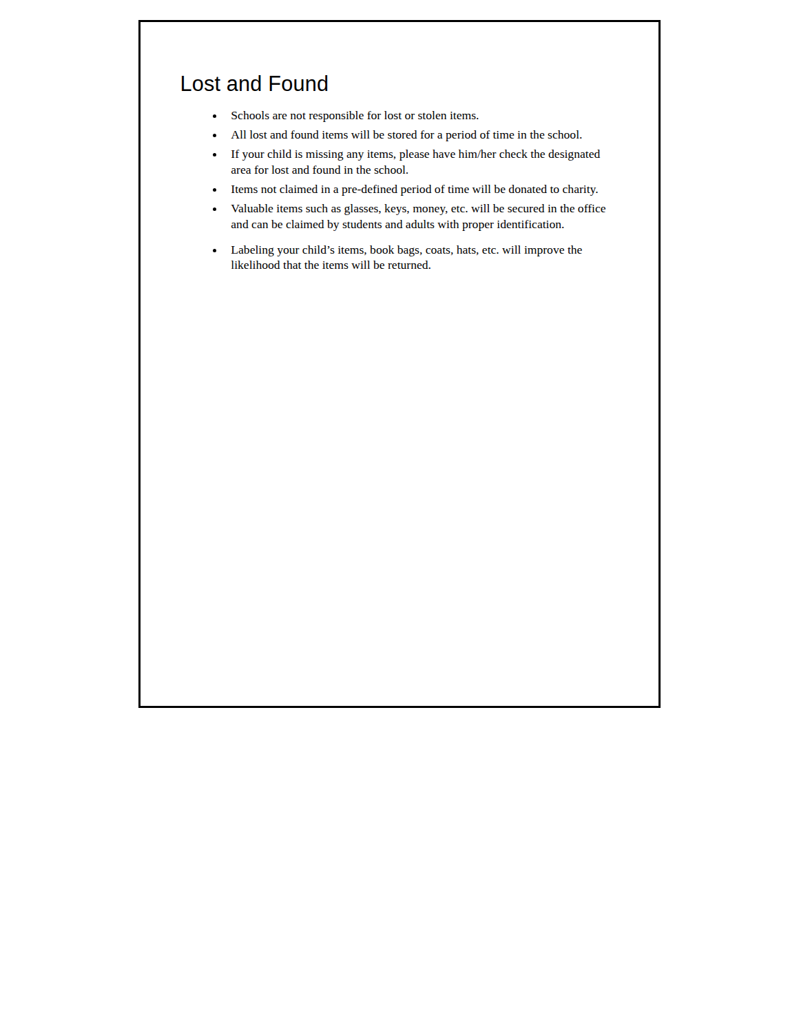Lost and Found
Schools are not responsible for lost or stolen items.
All lost and found items will be stored for a period of time in the school.
If your child is missing any items, please have him/her check the designated area for lost and found in the school.
Items not claimed in a pre-defined period of time will be donated to charity.
Valuable items such as glasses, keys, money, etc. will be secured in the office and can be claimed by students and adults with proper identification.
Labeling your child’s items, book bags, coats, hats, etc. will improve the likelihood that the items will be returned.